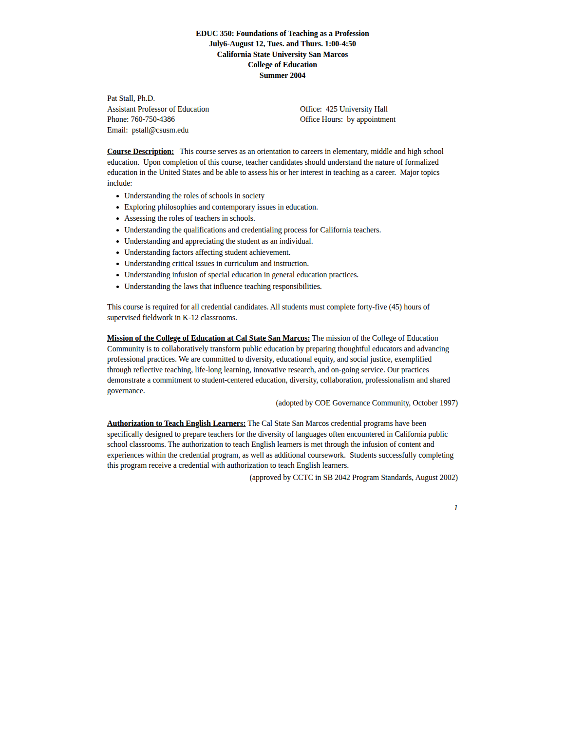EDUC 350: Foundations of Teaching as a Profession
July6-August 12, Tues. and Thurs. 1:00-4:50
California State University San Marcos
College of Education
Summer 2004
Pat Stall, Ph.D.
Assistant Professor of Education
Office: 425 University Hall
Phone: 760-750-4386
Office Hours: by appointment
Email: pstall@csusm.edu
Course Description:
This course serves as an orientation to careers in elementary, middle and high school education. Upon completion of this course, teacher candidates should understand the nature of formalized education in the United States and be able to assess his or her interest in teaching as a career. Major topics include:
Understanding the roles of schools in society
Exploring philosophies and contemporary issues in education.
Assessing the roles of teachers in schools.
Understanding the qualifications and credentialing process for California teachers.
Understanding and appreciating the student as an individual.
Understanding factors affecting student achievement.
Understanding critical issues in curriculum and instruction.
Understanding infusion of special education in general education practices.
Understanding the laws that influence teaching responsibilities.
This course is required for all credential candidates. All students must complete forty-five (45) hours of supervised fieldwork in K-12 classrooms.
Mission of the College of Education at Cal State San Marcos:
The mission of the College of Education Community is to collaboratively transform public education by preparing thoughtful educators and advancing professional practices. We are committed to diversity, educational equity, and social justice, exemplified through reflective teaching, life-long learning, innovative research, and on-going service. Our practices demonstrate a commitment to student-centered education, diversity, collaboration, professionalism and shared governance.
(adopted by COE Governance Community, October 1997)
Authorization to Teach English Learners:
The Cal State San Marcos credential programs have been specifically designed to prepare teachers for the diversity of languages often encountered in California public school classrooms. The authorization to teach English learners is met through the infusion of content and experiences within the credential program, as well as additional coursework. Students successfully completing this program receive a credential with authorization to teach English learners.
(approved by CCTC in SB 2042 Program Standards, August 2002)
1